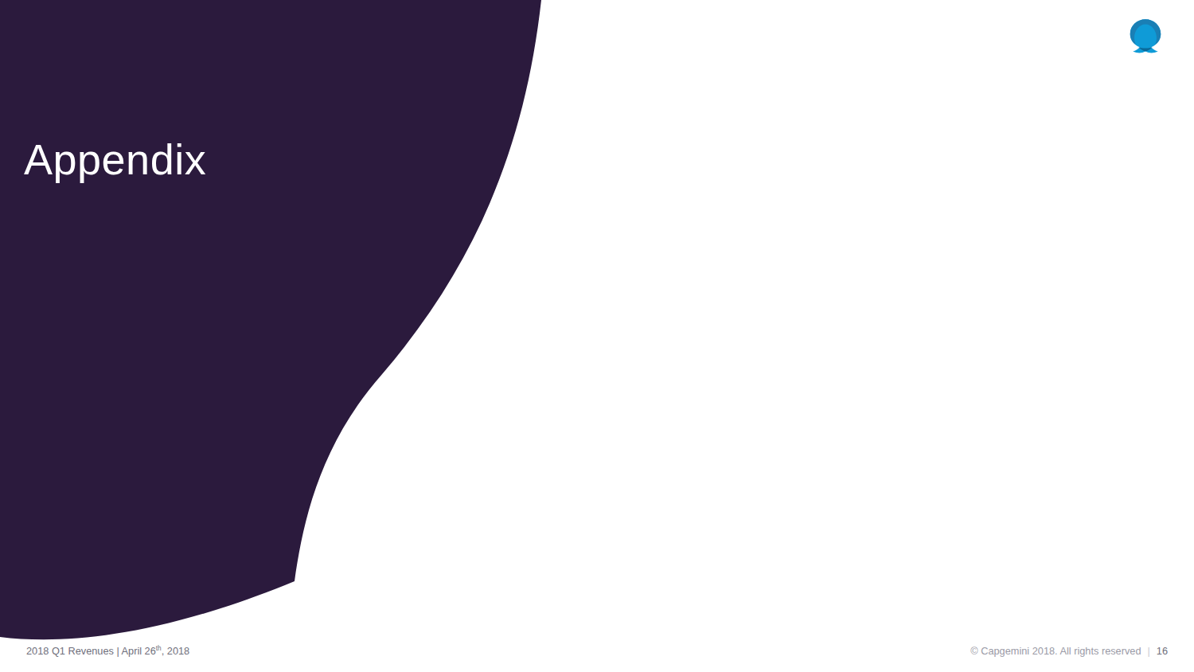Appendix
Capgemini logo
2018 Q1 Revenues | April 26th, 2018
© Capgemini 2018. All rights reserved|16